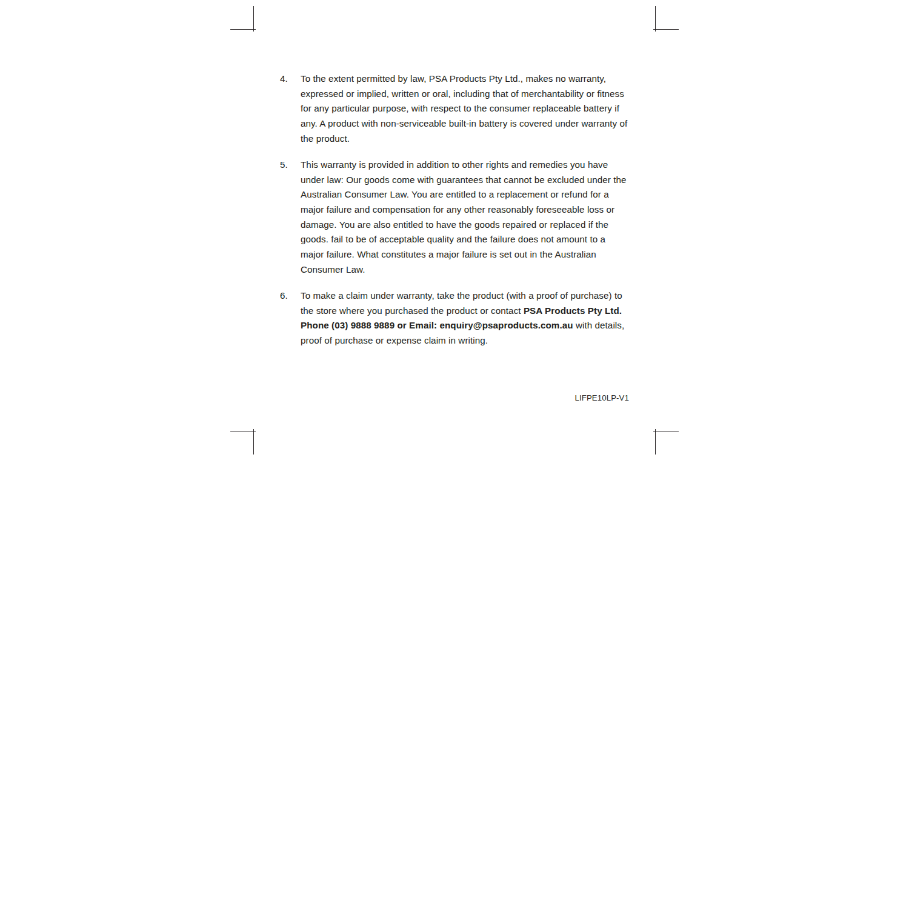4. To the extent permitted by law, PSA Products Pty Ltd., makes no warranty, expressed or implied, written or oral, including that of merchantability or fitness for any particular purpose, with respect to the consumer replaceable battery if any. A product with non-serviceable built-in battery is covered under warranty of the product.
5. This warranty is provided in addition to other rights and remedies you have under law: Our goods come with guarantees that cannot be excluded under the Australian Consumer Law. You are entitled to a replacement or refund for a major failure and compensation for any other reasonably foreseeable loss or damage. You are also entitled to have the goods repaired or replaced if the goods. fail to be of acceptable quality and the failure does not amount to a major failure. What constitutes a major failure is set out in the Australian Consumer Law.
6. To make a claim under warranty, take the product (with a proof of purchase) to the store where you purchased the product or contact PSA Products Pty Ltd. Phone (03) 9888 9889 or Email: enquiry@psaproducts.com.au with details, proof of purchase or expense claim in writing.
LIFPE10LP-V1